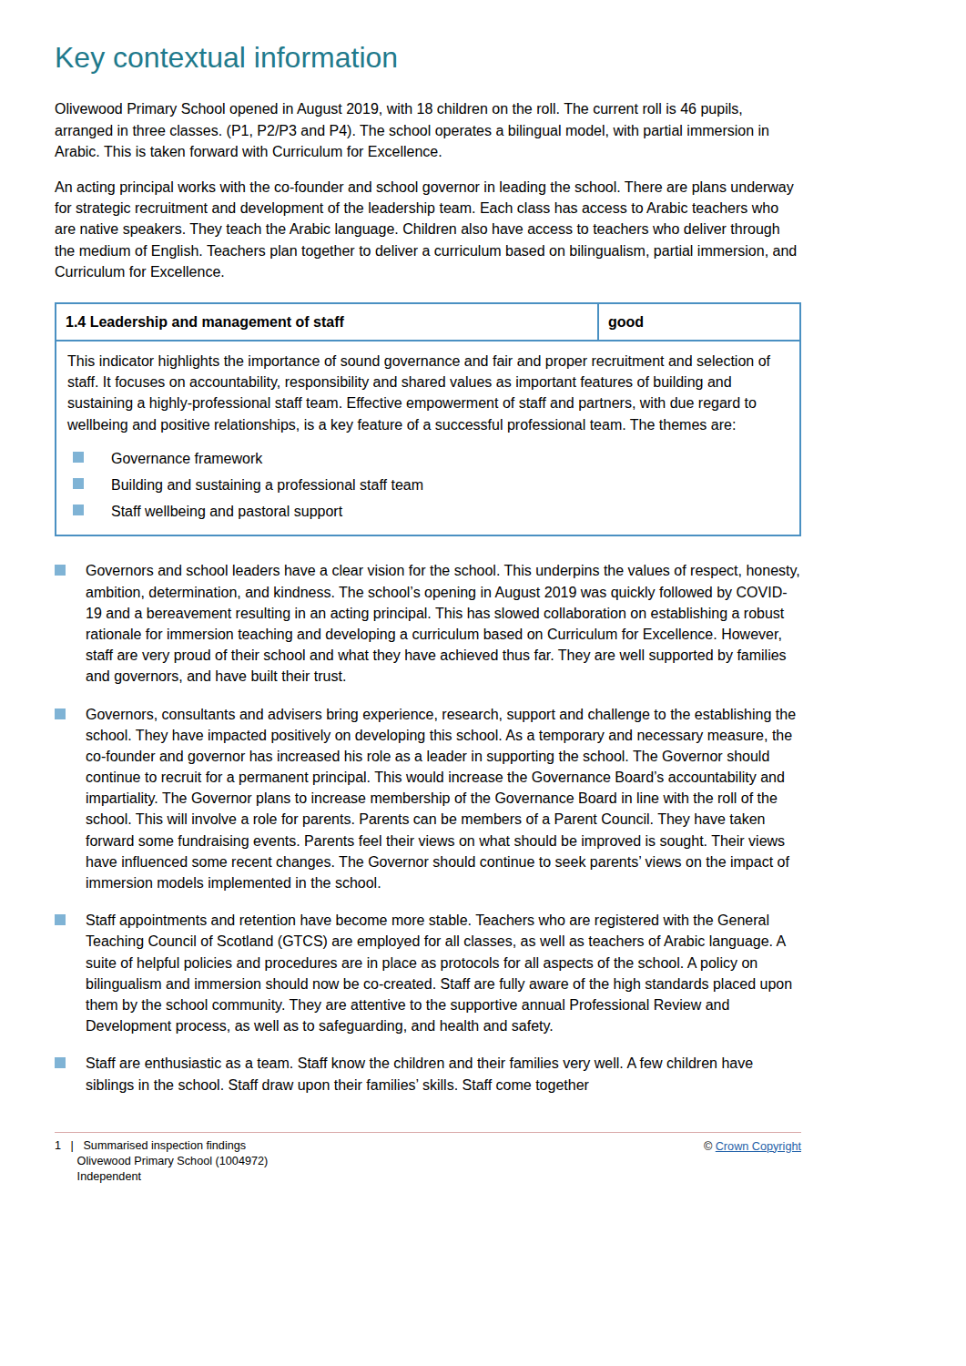Key contextual information
Olivewood Primary School opened in August 2019, with 18 children on the roll. The current roll is 46 pupils, arranged in three classes. (P1, P2/P3 and P4). The school operates a bilingual model, with partial immersion in Arabic. This is taken forward with Curriculum for Excellence.
An acting principal works with the co-founder and school governor in leading the school. There are plans underway for strategic recruitment and development of the leadership team. Each class has access to Arabic teachers who are native speakers. They teach the Arabic language. Children also have access to teachers who deliver through the medium of English. Teachers plan together to deliver a curriculum based on bilingualism, partial immersion, and Curriculum for Excellence.
1.4 Leadership and management of staff
good
This indicator highlights the importance of sound governance and fair and proper recruitment and selection of staff. It focuses on accountability, responsibility and shared values as important features of building and sustaining a highly-professional staff team. Effective empowerment of staff and partners, with due regard to wellbeing and positive relationships, is a key feature of a successful professional team. The themes are:
Governance framework
Building and sustaining a professional staff team
Staff wellbeing and pastoral support
Governors and school leaders have a clear vision for the school. This underpins the values of respect, honesty, ambition, determination, and kindness. The school’s opening in August 2019 was quickly followed by COVID-19 and a bereavement resulting in an acting principal. This has slowed collaboration on establishing a robust rationale for immersion teaching and developing a curriculum based on Curriculum for Excellence. However, staff are very proud of their school and what they have achieved thus far. They are well supported by families and governors, and have built their trust.
Governors, consultants and advisers bring experience, research, support and challenge to the establishing the school. They have impacted positively on developing this school. As a temporary and necessary measure, the co-founder and governor has increased his role as a leader in supporting the school. The Governor should continue to recruit for a permanent principal. This would increase the Governance Board’s accountability and impartiality. The Governor plans to increase membership of the Governance Board in line with the roll of the school. This will involve a role for parents. Parents can be members of a Parent Council. They have taken forward some fundraising events. Parents feel their views on what should be improved is sought. Their views have influenced some recent changes. The Governor should continue to seek parents’ views on the impact of immersion models implemented in the school.
Staff appointments and retention have become more stable. Teachers who are registered with the General Teaching Council of Scotland (GTCS) are employed for all classes, as well as teachers of Arabic language. A suite of helpful policies and procedures are in place as protocols for all aspects of the school. A policy on bilingualism and immersion should now be co-created. Staff are fully aware of the high standards placed upon them by the school community. They are attentive to the supportive annual Professional Review and Development process, as well as to safeguarding, and health and safety.
Staff are enthusiastic as a team. Staff know the children and their families very well. A few children have siblings in the school. Staff draw upon their families’ skills. Staff come together
1 | Summarised inspection findings
Olivewood Primary School (1004972)
Independent
© Crown Copyright